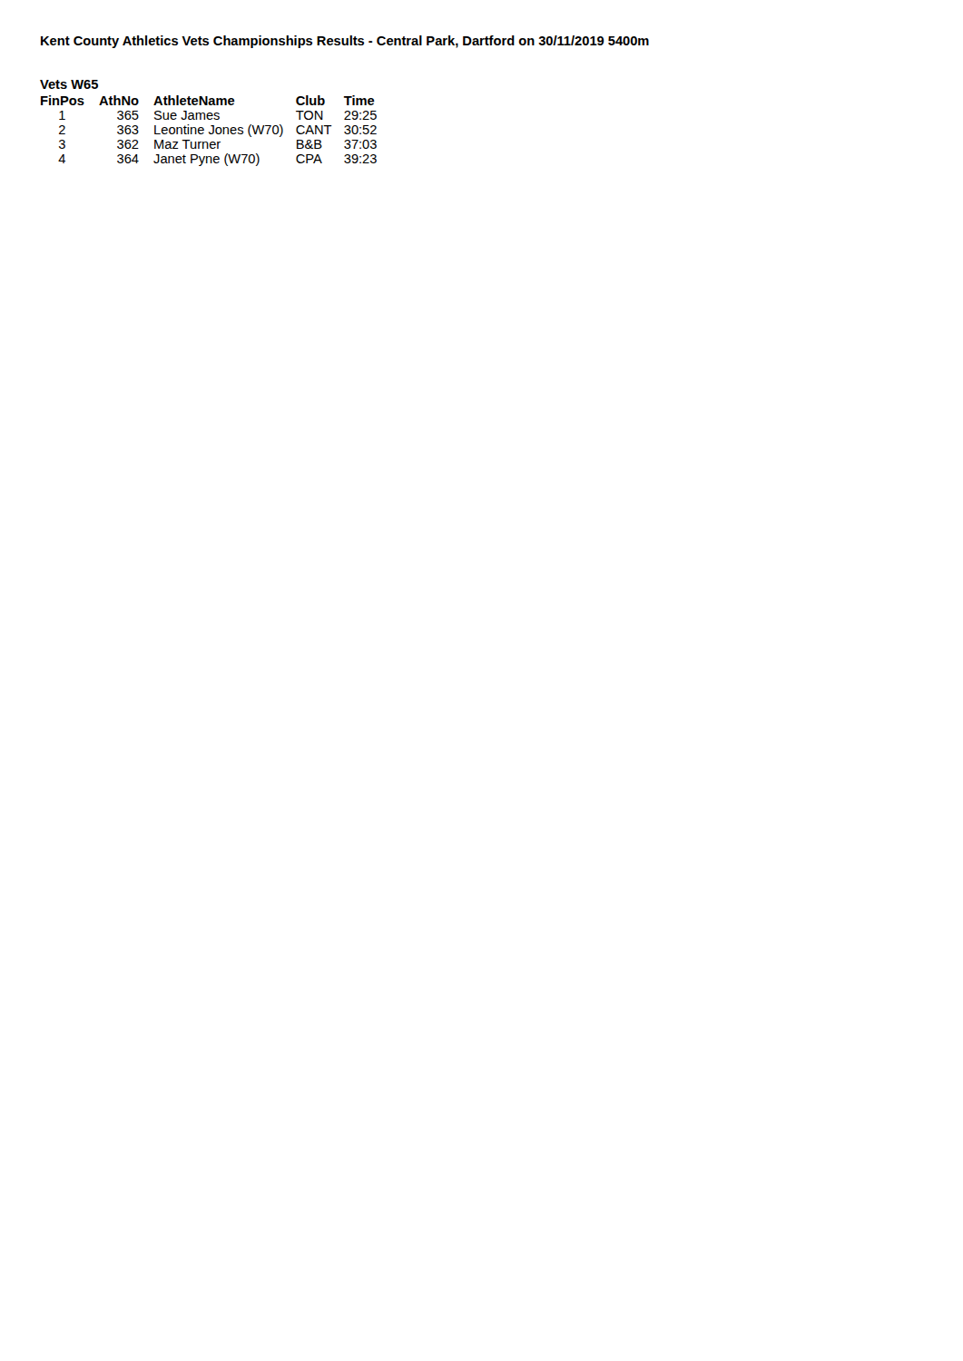Kent County Athletics Vets Championships Results - Central Park, Dartford on 30/11/2019 5400m
Vets W65
| FinPos | AthNo | AthleteName | Club | Time |
| --- | --- | --- | --- | --- |
| 1 | 365 | Sue James | TON | 29:25 |
| 2 | 363 | Leontine Jones (W70) | CANT | 30:52 |
| 3 | 362 | Maz Turner | B&B | 37:03 |
| 4 | 364 | Janet Pyne (W70) | CPA | 39:23 |